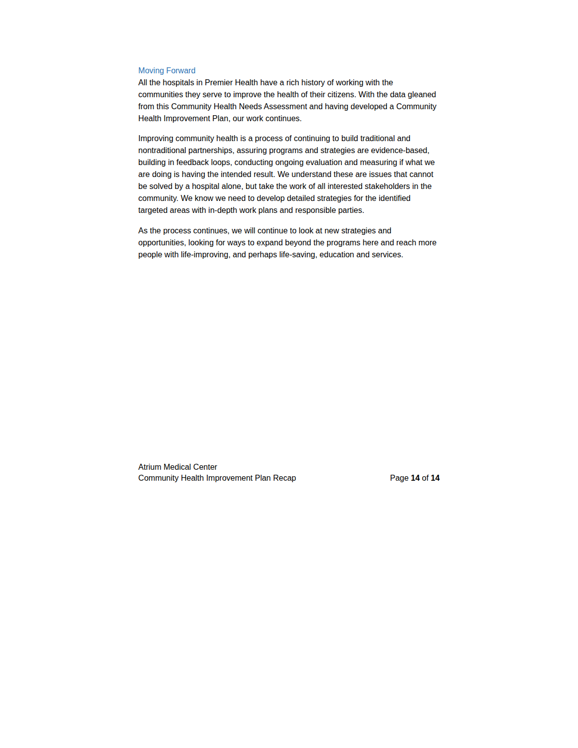Moving Forward
All the hospitals in Premier Health have a rich history of working with the communities they serve to improve the health of their citizens. With the data gleaned from this Community Health Needs Assessment and having developed a Community Health Improvement Plan, our work continues.
Improving community health is a process of continuing to build traditional and nontraditional partnerships, assuring programs and strategies are evidence-based, building in feedback loops, conducting ongoing evaluation and measuring if what we are doing is having the intended result. We understand these are issues that cannot be solved by a hospital alone, but take the work of all interested stakeholders in the community. We know we need to develop detailed strategies for the identified targeted areas with in-depth work plans and responsible parties.
As the process continues, we will continue to look at new strategies and opportunities, looking for ways to expand beyond the programs here and reach more people with life-improving, and perhaps life-saving, education and services.
Atrium Medical Center Community Health Improvement Plan Recap
Page 14 of 14